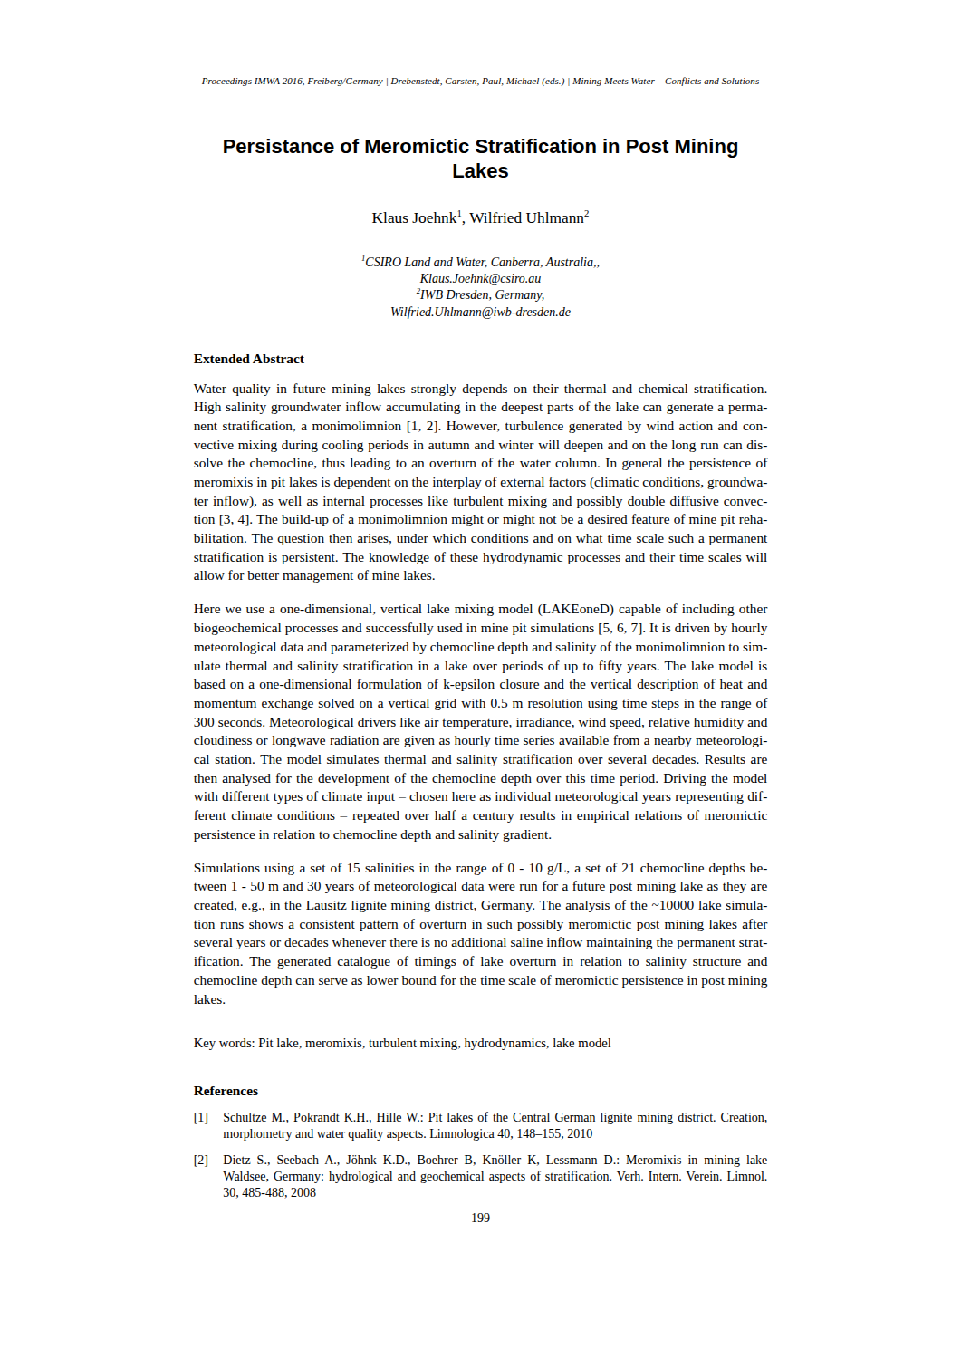Proceedings IMWA 2016, Freiberg/Germany | Drebenstedt, Carsten, Paul, Michael (eds.) | Mining Meets Water – Conflicts and Solutions
Persistance of Meromictic Stratification in Post Mining Lakes
Klaus Joehnk1, Wilfried Uhlmann2
1CSIRO Land and Water, Canberra, Australia,,
Klaus.Joehnk@csiro.au
2IWB Dresden, Germany,
Wilfried.Uhlmann@iwb-dresden.de
Extended Abstract
Water quality in future mining lakes strongly depends on their thermal and chemical stratification. High salinity groundwater inflow accumulating in the deepest parts of the lake can generate a permanent stratification, a monimolimnion [1, 2]. However, turbulence generated by wind action and convective mixing during cooling periods in autumn and winter will deepen and on the long run can dissolve the chemocline, thus leading to an overturn of the water column. In general the persistence of meromixis in pit lakes is dependent on the interplay of external factors (climatic conditions, groundwater inflow), as well as internal processes like turbulent mixing and possibly double diffusive convection [3, 4]. The build-up of a monimolimnion might or might not be a desired feature of mine pit rehabilitation. The question then arises, under which conditions and on what time scale such a permanent stratification is persistent. The knowledge of these hydrodynamic processes and their time scales will allow for better management of mine lakes.
Here we use a one-dimensional, vertical lake mixing model (LAKEoneD) capable of including other biogeochemical processes and successfully used in mine pit simulations [5, 6, 7]. It is driven by hourly meteorological data and parameterized by chemocline depth and salinity of the monimolimnion to simulate thermal and salinity stratification in a lake over periods of up to fifty years. The lake model is based on a one-dimensional formulation of k-epsilon closure and the vertical description of heat and momentum exchange solved on a vertical grid with 0.5 m resolution using time steps in the range of 300 seconds. Meteorological drivers like air temperature, irradiance, wind speed, relative humidity and cloudiness or longwave radiation are given as hourly time series available from a nearby meteorological station. The model simulates thermal and salinity stratification over several decades. Results are then analysed for the development of the chemocline depth over this time period. Driving the model with different types of climate input – chosen here as individual meteorological years representing different climate conditions – repeated over half a century results in empirical relations of meromictic persistence in relation to chemocline depth and salinity gradient.
Simulations using a set of 15 salinities in the range of 0 - 10 g/L, a set of 21 chemocline depths between 1 - 50 m and 30 years of meteorological data were run for a future post mining lake as they are created, e.g., in the Lausitz lignite mining district, Germany. The analysis of the ~10000 lake simulation runs shows a consistent pattern of overturn in such possibly meromictic post mining lakes after several years or decades whenever there is no additional saline inflow maintaining the permanent stratification. The generated catalogue of timings of lake overturn in relation to salinity structure and chemocline depth can serve as lower bound for the time scale of meromictic persistence in post mining lakes.
Key words: Pit lake, meromixis, turbulent mixing, hydrodynamics, lake model
References
[1] Schultze M., Pokrandt K.H., Hille W.: Pit lakes of the Central German lignite mining district. Creation, morphometry and water quality aspects. Limnologica 40, 148–155, 2010
[2] Dietz S., Seebach A., Jöhnk K.D., Boehrer B, Knöller K, Lessmann D.: Meromixis in mining lake Waldsee, Germany: hydrological and geochemical aspects of stratification. Verh. Intern. Verein. Limnol. 30, 485-488, 2008
199